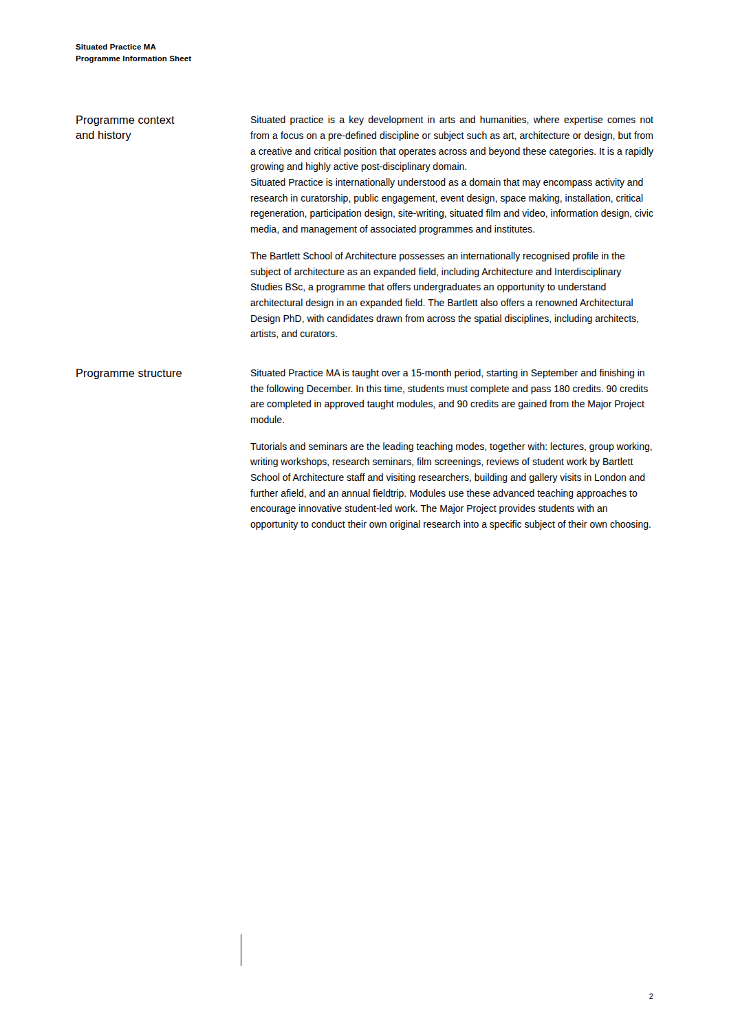Situated Practice MA Programme Information Sheet
Programme context
and history
Situated practice is a key development in arts and humanities, where expertise comes not from a focus on a pre-defined discipline or subject such as art, architecture or design, but from a creative and critical position that operates across and beyond these categories. It is a rapidly growing and highly active post-disciplinary domain.
Situated Practice is internationally understood as a domain that may encompass activity and research in curatorship, public engagement, event design, space making, installation, critical regeneration, participation design, site-writing, situated film and video, information design, civic media, and management of associated programmes and institutes.
The Bartlett School of Architecture possesses an internationally recognised profile in the subject of architecture as an expanded field, including Architecture and Interdisciplinary Studies BSc, a programme that offers undergraduates an opportunity to understand architectural design in an expanded field. The Bartlett also offers a renowned Architectural Design PhD, with candidates drawn from across the spatial disciplines, including architects, artists, and curators.
Programme structure
Situated Practice MA is taught over a 15-month period, starting in September and finishing in the following December. In this time, students must complete and pass 180 credits. 90 credits are completed in approved taught modules, and 90 credits are gained from the Major Project module.
Tutorials and seminars are the leading teaching modes, together with: lectures, group working, writing workshops, research seminars, film screenings, reviews of student work by Bartlett School of Architecture staff and visiting researchers, building and gallery visits in London and further afield, and an annual fieldtrip. Modules use these advanced teaching approaches to encourage innovative student-led work. The Major Project provides students with an opportunity to conduct their own original research into a specific subject of their own choosing.
2